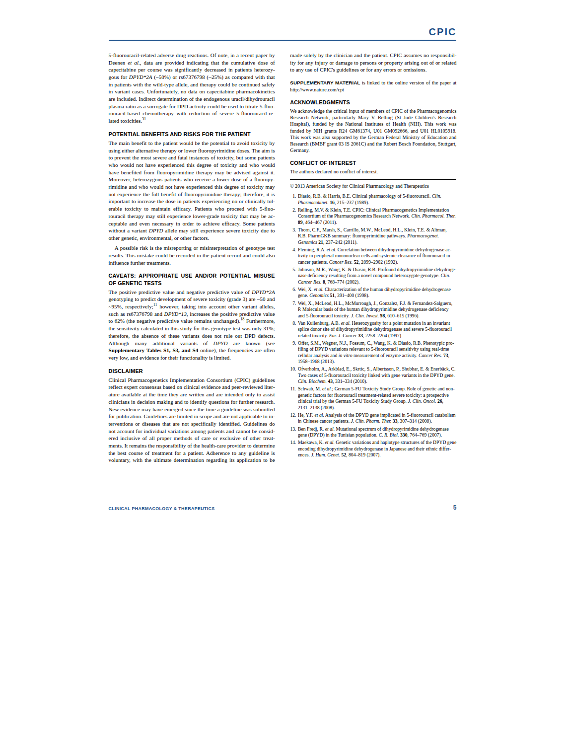CPIC
5-fluorouracil-related adverse drug reactions. Of note, in a recent paper by Deenen et al., data are provided indicating that the cumulative dose of capecitabine per course was significantly decreased in patients heterozygous for DPYD*2A (~50%) or rs67376798 (~25%) as compared with that in patients with the wild-type allele, and therapy could be continued safely in variant cases. Unfortunately, no data on capecitabine pharmacokinetics are included. Indirect determination of the endogenous uracil/dihydrouracil plasma ratio as a surrogate for DPD activity could be used to titrate 5-fluorouracil-based chemotherapy with reduction of severe 5-fluorouracil-related toxicities.31
Potential benefits and risks for the patient
The main benefit to the patient would be the potential to avoid toxicity by using either alternative therapy or lower fluoropyrimidine doses. The aim is to prevent the most severe and fatal instances of toxicity, but some patients who would not have experienced this degree of toxicity and who would have benefited from fluoropyrimidine therapy may be advised against it. Moreover, heterozygous patients who receive a lower dose of a fluoropyrimidine and who would not have experienced this degree of toxicity may not experience the full benefit of fluoropyrimidine therapy; therefore, it is important to increase the dose in patients experiencing no or clinically tolerable toxicity to maintain efficacy. Patients who proceed with 5-fluorouracil therapy may still experience lower-grade toxicity that may be acceptable and even necessary in order to achieve efficacy. Some patients without a variant DPYD allele may still experience severe toxicity due to other genetic, environmental, or other factors.
A possible risk is the misreporting or misinterpretation of genotype test results. This mistake could be recorded in the patient record and could also influence further treatments.
Caveats: appropriate use and/or potential misuse of genetic tests
The positive predictive value and negative predictive value of DPYD*2A genotyping to predict development of severe toxicity (grade 3) are ~50 and ~95%, respectively;11 however, taking into account other variant alleles, such as rs67376798 and DPYD*13, increases the positive predictive value to 62% (the negative predictive value remains unchanged).18 Furthermore, the sensitivity calculated in this study for this genotype test was only 31%; therefore, the absence of these variants does not rule out DPD defects. Although many additional variants of DPYD are known (see Supplementary Tables S1, S3, and S4 online), the frequencies are often very low, and evidence for their functionality is limited.
Disclaimer
Clinical Pharmacogenetics Implementation Consortium (CPIC) guidelines reflect expert consensus based on clinical evidence and peer-reviewed literature available at the time they are written and are intended only to assist clinicians in decision making and to identify questions for further research. New evidence may have emerged since the time a guideline was submitted for publication. Guidelines are limited in scope and are not applicable to interventions or diseases that are not specifically identified. Guidelines do not account for individual variations among patients and cannot be considered inclusive of all proper methods of care or exclusive of other treatments. It remains the responsibility of the health-care provider to determine the best course of treatment for a patient. Adherence to any guideline is voluntary, with the ultimate determination regarding its application to be made solely by the clinician and the patient. CPIC assumes no responsibility for any injury or damage to persons or property arising out of or related to any use of CPIC's guidelines or for any errors or omissions.
SUPPLEMENTARY MATERIAL is linked to the online version of the paper at http://www.nature.com/cpt
Acknowledgments
We acknowledge the critical input of members of CPIC of the Pharmacogenomics Research Network, particularly Mary V. Relling (St Jude Children's Research Hospital), funded by the National Institutes of Health (NIH). This work was funded by NIH grants R24 GM61374, U01 GM092666, and U01 HL0105918. This work was also supported by the German Federal Ministry of Education and Research (BMBF grant 03 IS 2061C) and the Robert Bosch Foundation, Stuttgart, Germany.
Conflict of interest
The authors declared no conflict of interest.
© 2013 American Society for Clinical Pharmacology and Therapeutics
Diasio, R.B. & Harris, B.E. Clinical pharmacology of 5-fluorouracil. Clin. Pharmacokinet. 16, 215–237 (1989).
Relling, M.V. & Klein, T.E. CPIC: Clinical Pharmacogenetics Implementation Consortium of the Pharmacogenomics Research Network. Clin. Pharmacol. Ther. 89, 464–467 (2011).
Thorn, C.F., Marsh, S., Carrillo, M.W., McLeod, H.L., Klein, T.E. & Altman, R.B. PharmGKB summary: fluoropyrimidine pathways. Pharmacogenet. Genomics 21, 237–242 (2011).
Fleming, R.A. et al. Correlation between dihydropyrimidine dehydrogenase activity in peripheral mononuclear cells and systemic clearance of fluorouracil in cancer patients. Cancer Res. 52, 2899–2902 (1992).
Johnson, M.R., Wang, K. & Diasio, R.B. Profound dihydropyrimidine dehydrogenase deficiency resulting from a novel compound heterozygote genotype. Clin. Cancer Res. 8, 768–774 (2002).
Wei, X. et al. Characterization of the human dihydropyrimidine dehydrogenase gene. Genomics 51, 391–400 (1998).
Wei, X., McLeod, H.L., McMurrough, J., Gonzalez, F.J. & Fernandez-Salguero, P. Molecular basis of the human dihydropyrimidine dehydrogenase deficiency and 5-fluorouracil toxicity. J. Clin. Invest. 98, 610–615 (1996).
Van Kuilenburg, A.B. et al. Heterozygosity for a point mutation in an invariant splice donor site of dihydropyrimidine dehydrogenase and severe 5-fluorouracil related toxicity. Eur. J. Cancer 33, 2258–2264 (1997).
Offer, S.M., Wegner, N.J., Fossum, C., Wang, K. & Diasio, R.B. Phenotypic profiling of DPYD variations relevant to 5-fluorouracil sensitivity using real-time cellular analysis and in vitro measurement of enzyme activity. Cancer Res. 73, 1958–1968 (2013).
Ofverholm, A., Arkblad, E., Skrtic, S., Albertsson, P., Shubbar, E. & Enerbäck, C. Two cases of 5-fluorouracil toxicity linked with gene variants in the DPYD gene. Clin. Biochem. 43, 331–334 (2010).
Schwab, M. et al.; German 5-FU Toxicity Study Group. Role of genetic and nongenetic factors for fluorouracil treatment-related severe toxicity: a prospective clinical trial by the German 5-FU Toxicity Study Group. J. Clin. Oncol. 26, 2131–2138 (2008).
He, Y.F. et al. Analysis of the DPYD gene implicated in 5-fluorouracil catabolism in Chinese cancer patients. J. Clin. Pharm. Ther. 33, 307–314 (2008).
Ben Fredj, R. et al. Mutational spectrum of dihydropyrimidine dehydrogenase gene (DPYD) in the Tunisian population. C. R. Biol. 330, 764–769 (2007).
Maekawa, K. et al. Genetic variations and haplotype structures of the DPYD gene encoding dihydropyrimidine dehydrogenase in Japanese and their ethnic differences. J. Hum. Genet. 52, 804–819 (2007).
CLINICAL PHARMACOLOGY & THERAPEUTICS 5